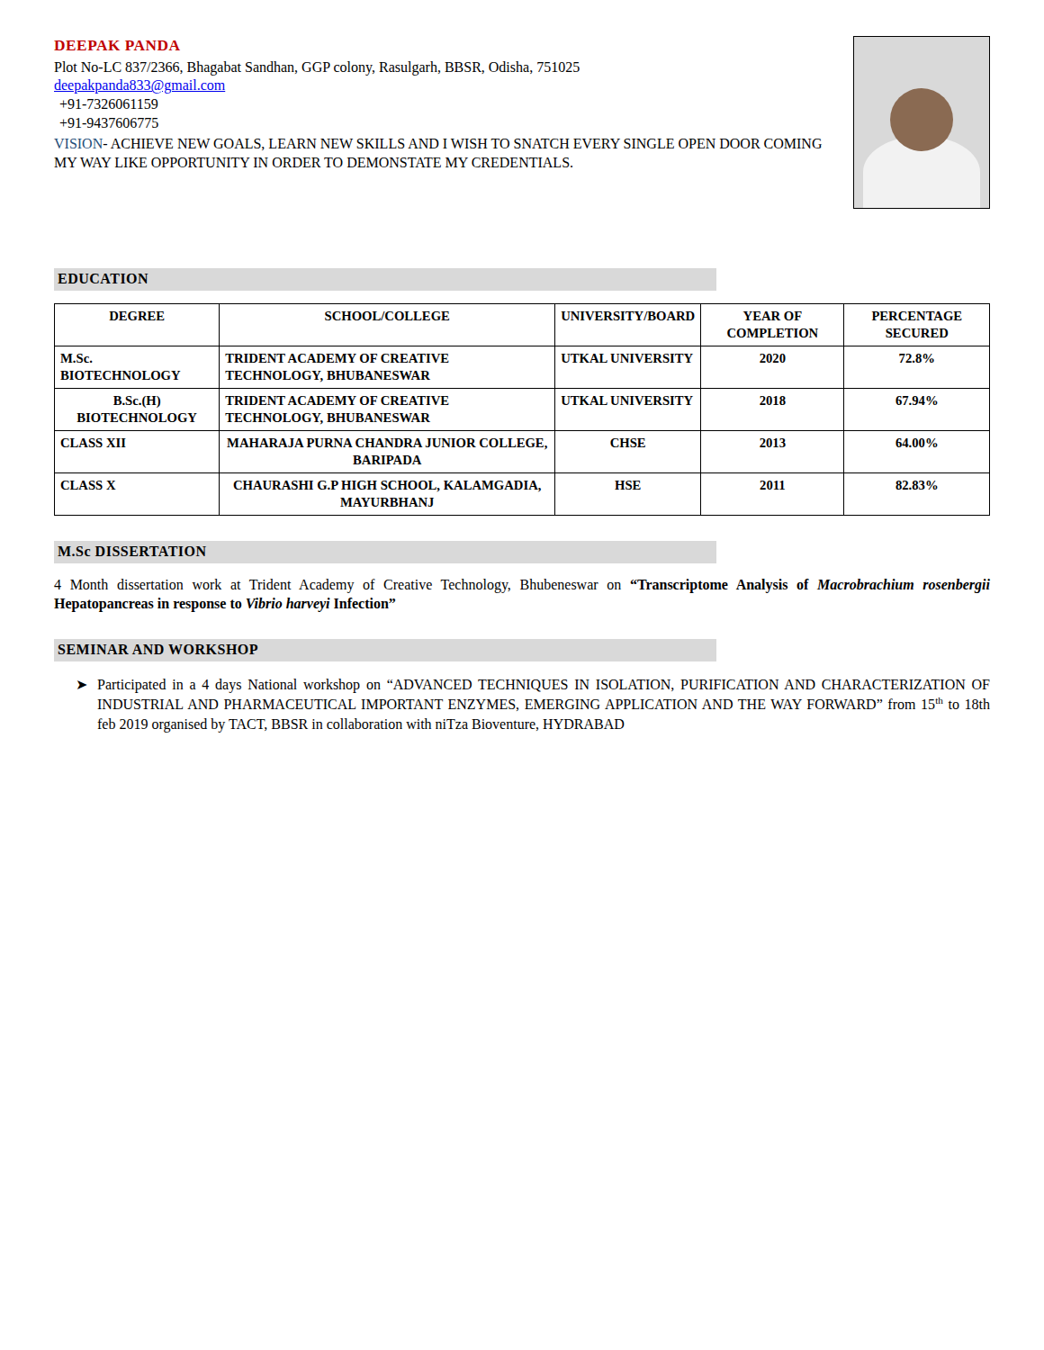DEEPAK PANDA
Plot No-LC 837/2366, Bhagabat Sandhan, GGP colony, Rasulgarh, BBSR, Odisha, 751025
deepakpanda833@gmail.com
+91-7326061159
+91-9437606775
VISION- ACHIEVE NEW GOALS, LEARN NEW SKILLS AND I WISH TO SNATCH EVERY SINGLE OPEN DOOR COMING MY WAY LIKE OPPORTUNITY IN ORDER TO DEMONSTATE MY CREDENTIALS.
EDUCATION
| DEGREE | SCHOOL/COLLEGE | UNIVERSITY/BOARD | YEAR OF COMPLETION | PERCENTAGE SECURED |
| --- | --- | --- | --- | --- |
| M.Sc. BIOTECHNOLOGY | TRIDENT ACADEMY OF CREATIVE TECHNOLOGY, BHUBANESWAR | UTKAL UNIVERSITY | 2020 | 72.8% |
| B.Sc.(H) BIOTECHNOLOGY | TRIDENT ACADEMY OF CREATIVE TECHNOLOGY, BHUBANESWAR | UTKAL UNIVERSITY | 2018 | 67.94% |
| CLASS XII | MAHARAJA PURNA CHANDRA JUNIOR COLLEGE, BARIPADA | CHSE | 2013 | 64.00% |
| CLASS X | CHAURASHI G.P HIGH SCHOOL, KALAMGADIA, MAYURBHANJ | HSE | 2011 | 82.83% |
M.Sc DISSERTATION
4 Month dissertation work at Trident Academy of Creative Technology, Bhubeneswar on “Transcriptome Analysis of Macrobrachium rosenbergii Hepatopancreas in response to Vibrio harveyi Infection”
SEMINAR AND WORKSHOP
Participated in a 4 days National workshop on “ADVANCED TECHNIQUES IN ISOLATION, PURIFICATION AND CHARACTERIZATION OF INDUSTRIAL AND PHARMACEUTICAL IMPORTANT ENZYMES, EMERGING APPLICATION AND THE WAY FORWARD” from 15th to 18th feb 2019 organised by TACT, BBSR in collaboration with niTza Bioventure, HYDRABAD